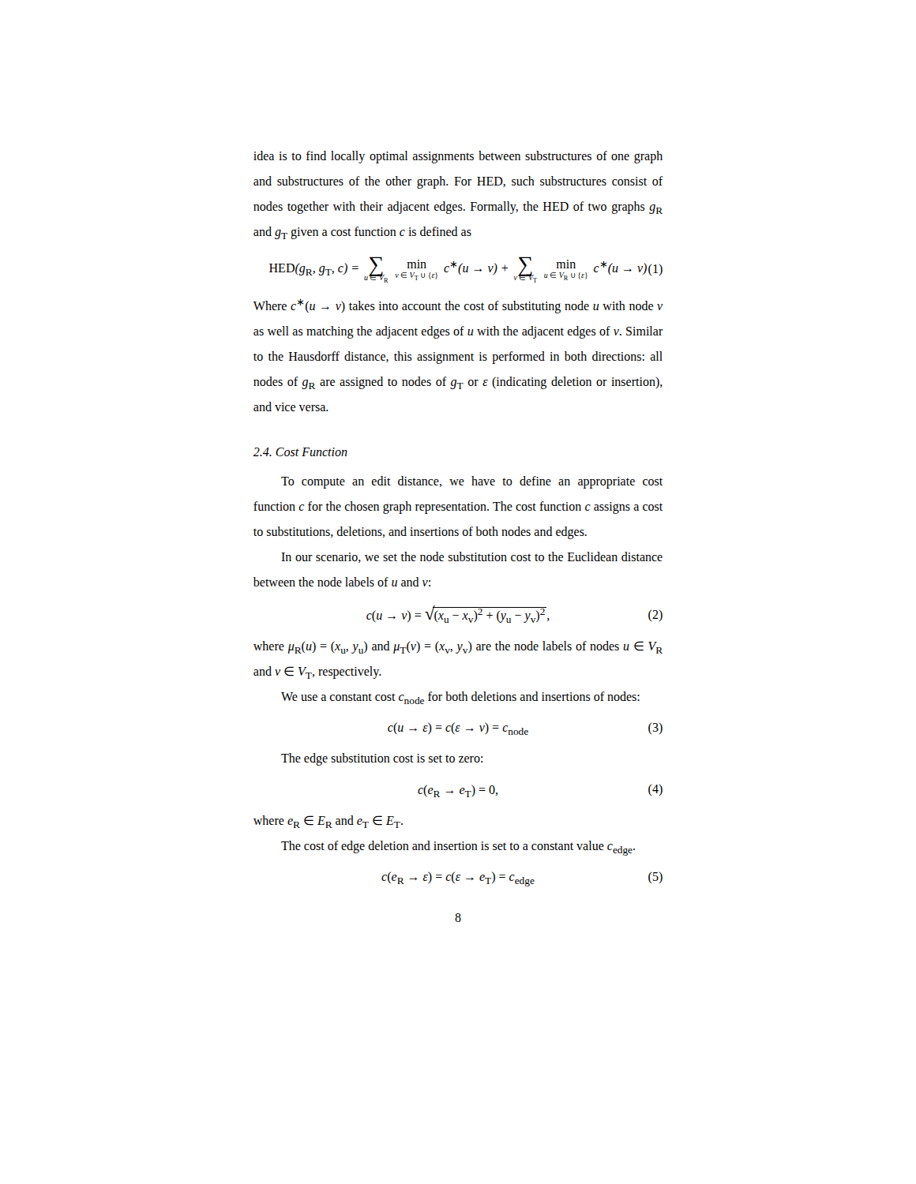idea is to find locally optimal assignments between substructures of one graph and substructures of the other graph. For HED, such substructures consist of nodes together with their adjacent edges. Formally, the HED of two graphs gR and gT given a cost function c is defined as
HED(gR, gT, c) = ∑u ∈ VR min v ∈ VT ∪ {ε} c∗(u → v) + ∑v ∈ VT min u ∈ VR ∪ {ε} c∗(u → v)
(1)
Where c∗(u → v) takes into account the cost of substituting node u with node v as well as matching the adjacent edges of u with the adjacent edges of v. Similar to the Hausdorff distance, this assignment is performed in both directions: all nodes of gR are assigned to nodes of gT or ε (indicating deletion or insertion), and vice versa.
2.4. Cost Function
To compute an edit distance, we have to define an appropriate cost function c for the chosen graph representation. The cost function c assigns a cost to substitutions, deletions, and insertions of both nodes and edges.
In our scenario, we set the node substitution cost to the Euclidean distance between the node labels of u and v:
c(u → v) = (xu − xv)2 + (yu − yv)2,
(2)
where μR(u) = (xu, yu) and μT(v) = (xv, yv) are the node labels of nodes u ∈ VR and v ∈ VT, respectively.
We use a constant cost cnode for both deletions and insertions of nodes:
c(u → ε) = c(ε → v) = cnode
(3)
The edge substitution cost is set to zero:
c(eR → eT) = 0,
(4)
where eR ∈ ER and eT ∈ ET.
The cost of edge deletion and insertion is set to a constant value cedge.
c(eR → ε) = c(ε → eT) = cedge
(5)
8